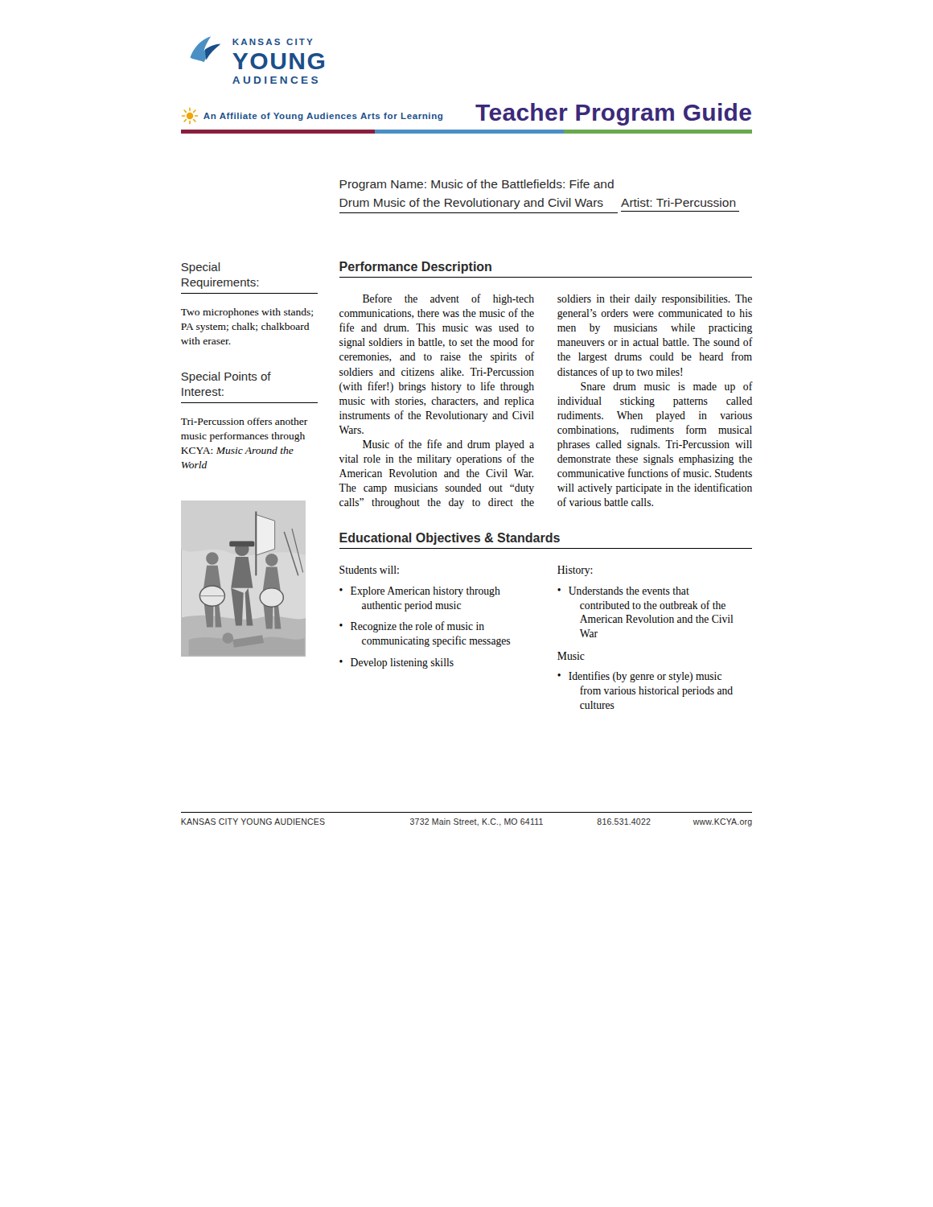KANSAS CITY
YOUNG
AUDIENCES
An Affiliate of Young Audiences Arts for Learning
Teacher Program Guide
Program Name: Music of the Battlefields: Fife and
Drum Music of the Revolutionary and Civil Wars
Artist: Tri-Percussion
Special
Requirements:
Two microphones with stands; PA system; chalk; chalkboard with eraser.
Special Points of
Interest:
Tri-Percussion offers another music performances through KCYA: Music Around the World
Performance Description
Before the advent of high-tech communications, there was the music of the fife and drum. This music was used to signal soldiers in battle, to set the mood for ceremonies, and to raise the spirits of soldiers and citizens alike. Tri-Percussion (with fifer!) brings history to life through music with stories, characters, and replica instruments of the Revolutionary and Civil Wars.
Music of the fife and drum played a vital role in the military operations of the American Revolution and the Civil War. The camp musicians sounded out “duty calls” throughout the day to direct the soldiers in their daily responsibilities. The general’s orders were communicated to his men by musicians while practicing maneuvers or in actual battle. The sound of the largest drums could be heard from distances of up to two miles!
Snare drum music is made up of individual sticking patterns called rudiments. When played in various combinations, rudiments form musical phrases called signals. Tri-Percussion will demonstrate these signals emphasizing the communicative functions of music. Students will actively participate in the identification of various battle calls.
Educational Objectives & Standards
Students will:
Explore American history throughauthentic period music
Recognize the role of music incommunicating specific messages
Develop listening skills
History:
Understands the events thatcontributed to the outbreak of the American Revolution and the Civil War
Music
Identifies (by genre or style) musicfrom various historical periods and cultures
KANSAS CITY YOUNG AUDIENCES 3732 Main Street, K.C., MO 64111 816.531.4022 www.KCYA.org